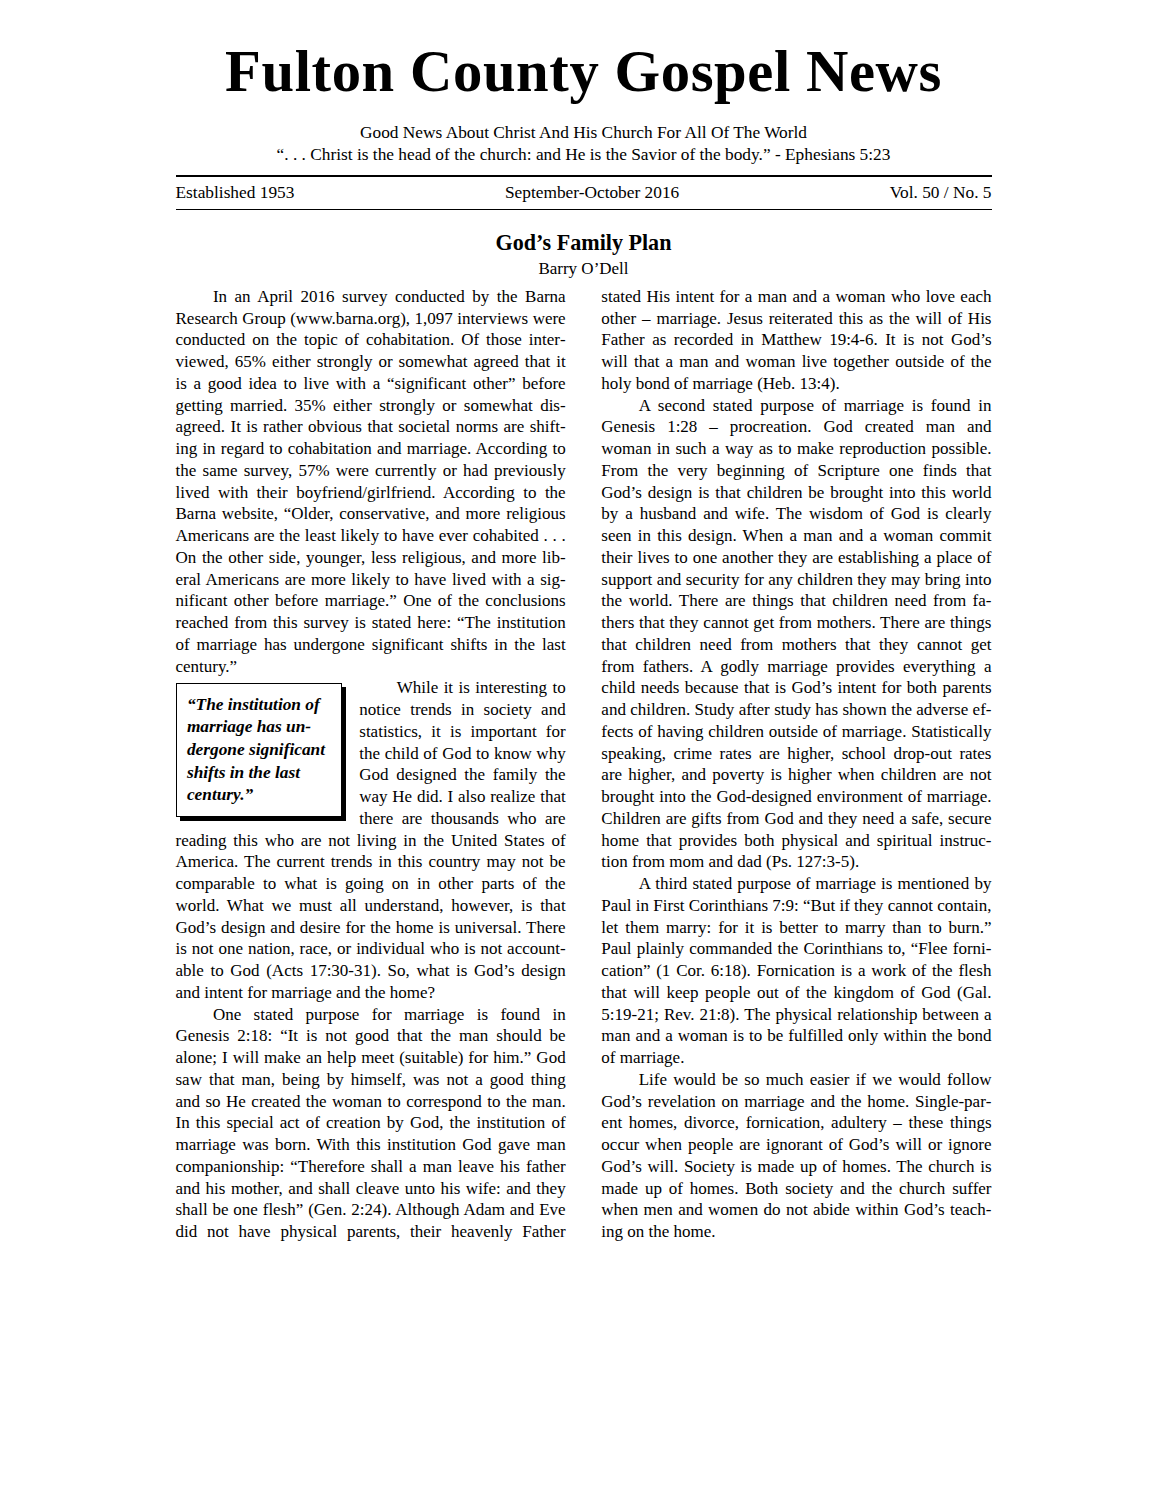Fulton County Gospel News
Good News About Christ And His Church For All Of The World
“. . . Christ is the head of the church: and He is the Savior of the body.” - Ephesians 5:23
Established 1953 September-October 2016 Vol. 50 / No. 5
God’s Family Plan
Barry O’Dell
In an April 2016 survey conducted by the Barna Research Group (www.barna.org), 1,097 interviews were conducted on the topic of cohabitation. Of those interviewed, 65% either strongly or somewhat agreed that it is a good idea to live with a “significant other” before getting married. 35% either strongly or somewhat disagreed. It is rather obvious that societal norms are shifting in regard to cohabitation and marriage. According to the same survey, 57% were currently or had previously lived with their boyfriend/girlfriend. According to the Barna website, “Older, conservative, and more religious Americans are the least likely to have ever cohabited . . . On the other side, younger, less religious, and more liberal Americans are more likely to have lived with a significant other before marriage.” One of the conclusions reached from this survey is stated here: “The institution of marriage has undergone significant shifts in the last century.”
“The institution of marriage has undergone significant shifts in the last century.”
While it is interesting to notice trends in society and statistics, it is important for the child of God to know why God designed the family the way He did. I also realize that there are thousands who are reading this who are not living in the United States of America. The current trends in this country may not be comparable to what is going on in other parts of the world. What we must all understand, however, is that God’s design and desire for the home is universal. There is not one nation, race, or individual who is not accountable to God (Acts 17:30-31). So, what is God’s design and intent for marriage and the home?
One stated purpose for marriage is found in Genesis 2:18: “It is not good that the man should be alone; I will make an help meet (suitable) for him.” God saw that man, being by himself, was not a good thing and so He created the woman to correspond to the man. In this special act of creation by God, the institution of marriage was born. With this institution God gave man companionship: “Therefore shall a man leave his father and his mother, and shall cleave unto his wife: and they shall be one flesh” (Gen. 2:24). Although Adam and Eve did not have physical parents, their heavenly Father stated His intent for a man and a woman who love each other – marriage. Jesus reiterated this as the will of His Father as recorded in Matthew 19:4-6. It is not God’s will that a man and woman live together outside of the holy bond of marriage (Heb. 13:4).
A second stated purpose of marriage is found in Genesis 1:28 – procreation. God created man and woman in such a way as to make reproduction possible. From the very beginning of Scripture one finds that God’s design is that children be brought into this world by a husband and wife. The wisdom of God is clearly seen in this design. When a man and a woman commit their lives to one another they are establishing a place of support and security for any children they may bring into the world. There are things that children need from fathers that they cannot get from mothers. There are things that children need from mothers that they cannot get from fathers. A godly marriage provides everything a child needs because that is God’s intent for both parents and children. Study after study has shown the adverse effects of having children outside of marriage. Statistically speaking, crime rates are higher, school drop-out rates are higher, and poverty is higher when children are not brought into the God-designed environment of marriage. Children are gifts from God and they need a safe, secure home that provides both physical and spiritual instruction from mom and dad (Ps. 127:3-5).
A third stated purpose of marriage is mentioned by Paul in First Corinthians 7:9: “But if they cannot contain, let them marry: for it is better to marry than to burn.” Paul plainly commanded the Corinthians to, “Flee fornication” (1 Cor. 6:18). Fornication is a work of the flesh that will keep people out of the kingdom of God (Gal. 5:19-21; Rev. 21:8). The physical relationship between a man and a woman is to be fulfilled only within the bond of marriage.
Life would be so much easier if we would follow God’s revelation on marriage and the home. Single-parent homes, divorce, fornication, adultery – these things occur when people are ignorant of God’s will or ignore God’s will. Society is made up of homes. The church is made up of homes. Both society and the church suffer when men and women do not abide within God’s teaching on the home.